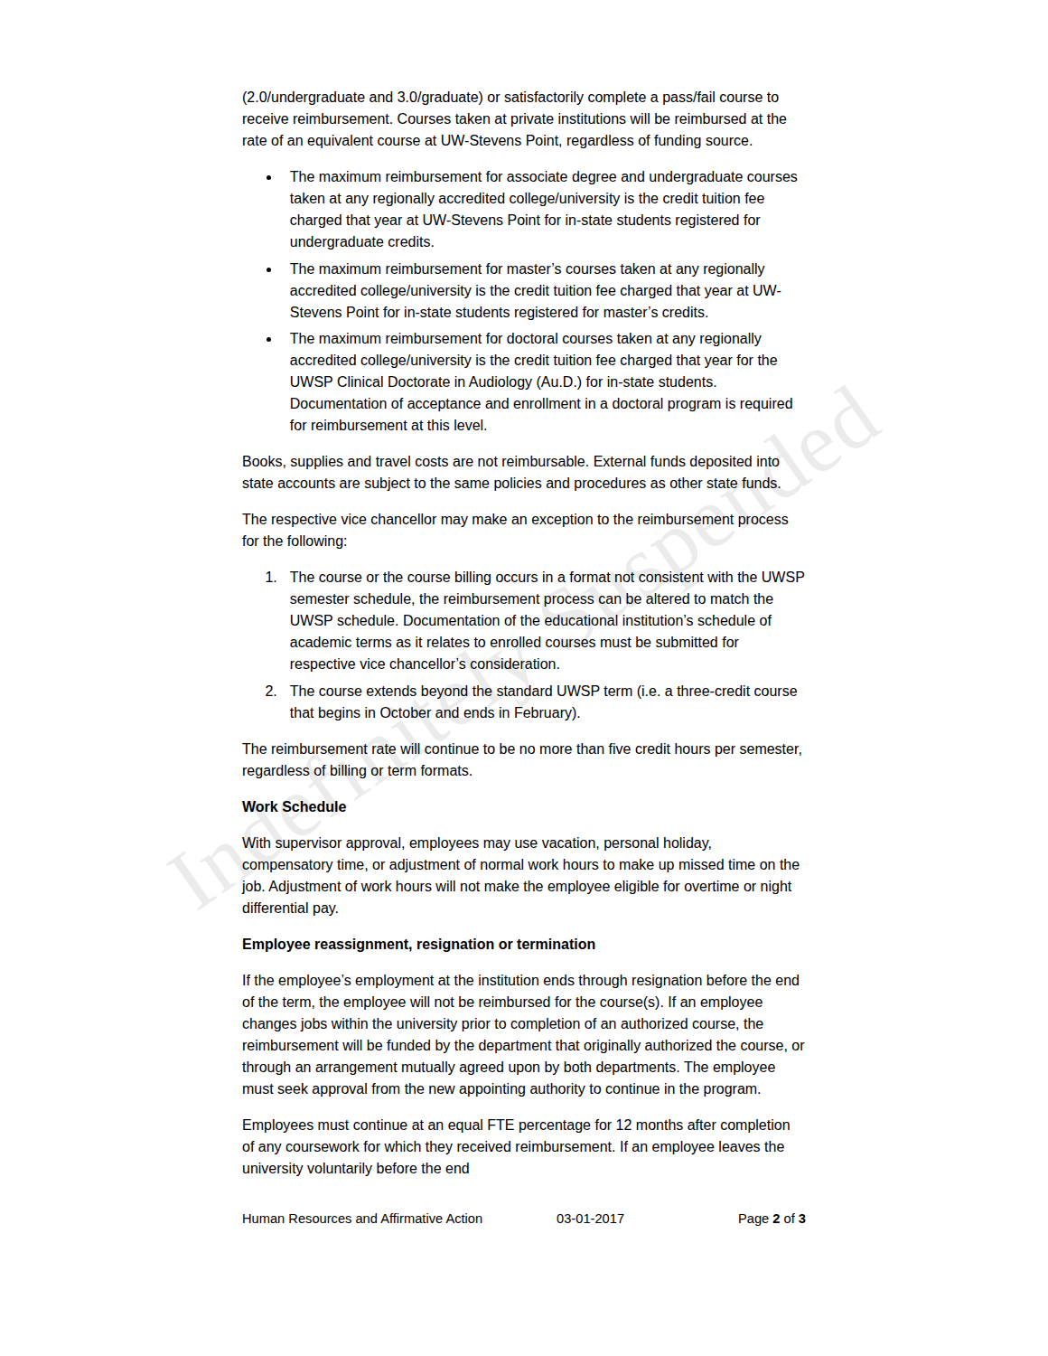Indefinitely Suspended
(2.0/undergraduate and 3.0/graduate) or satisfactorily complete a pass/fail course to receive reimbursement. Courses taken at private institutions will be reimbursed at the rate of an equivalent course at UW-Stevens Point, regardless of funding source.
The maximum reimbursement for associate degree and undergraduate courses taken at any regionally accredited college/university is the credit tuition fee charged that year at UW-Stevens Point for in-state students registered for undergraduate credits.
The maximum reimbursement for master’s courses taken at any regionally accredited college/university is the credit tuition fee charged that year at UW-Stevens Point for in-state students registered for master’s credits.
The maximum reimbursement for doctoral courses taken at any regionally accredited college/university is the credit tuition fee charged that year for the UWSP Clinical Doctorate in Audiology (Au.D.) for in-state students. Documentation of acceptance and enrollment in a doctoral program is required for reimbursement at this level.
Books, supplies and travel costs are not reimbursable. External funds deposited into state accounts are subject to the same policies and procedures as other state funds.
The respective vice chancellor may make an exception to the reimbursement process for the following:
The course or the course billing occurs in a format not consistent with the UWSP semester schedule, the reimbursement process can be altered to match the UWSP schedule. Documentation of the educational institution’s schedule of academic terms as it relates to enrolled courses must be submitted for respective vice chancellor’s consideration.
The course extends beyond the standard UWSP term (i.e. a three-credit course that begins in October and ends in February).
The reimbursement rate will continue to be no more than five credit hours per semester, regardless of billing or term formats.
Work Schedule
With supervisor approval, employees may use vacation, personal holiday, compensatory time, or adjustment of normal work hours to make up missed time on the job. Adjustment of work hours will not make the employee eligible for overtime or night differential pay.
Employee reassignment, resignation or termination
If the employee’s employment at the institution ends through resignation before the end of the term, the employee will not be reimbursed for the course(s). If an employee changes jobs within the university prior to completion of an authorized course, the reimbursement will be funded by the department that originally authorized the course, or through an arrangement mutually agreed upon by both departments. The employee must seek approval from the new appointing authority to continue in the program.
Employees must continue at an equal FTE percentage for 12 months after completion of any coursework for which they received reimbursement. If an employee leaves the university voluntarily before the end
Human Resources and Affirmative Action
03-01-2017
Page 2 of 3